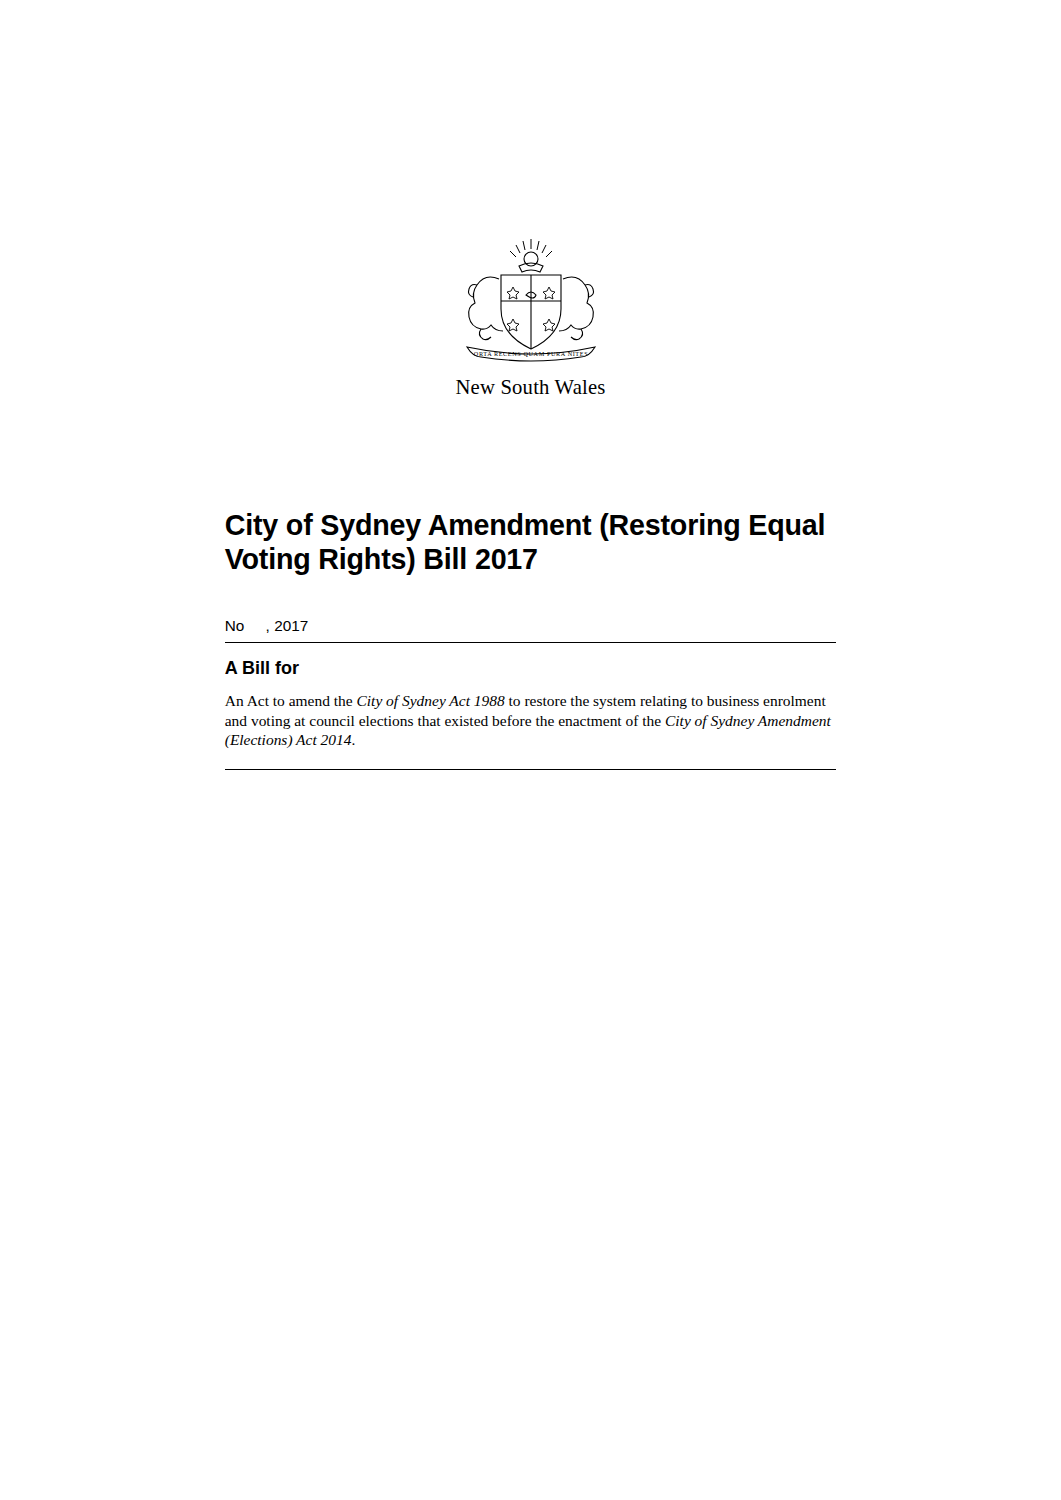ORTA RECENS QUAM PURA NITES
New South Wales
City of Sydney Amendment (Restoring Equal Voting Rights) Bill 2017
No , 2017
A Bill for
An Act to amend the City of Sydney Act 1988 to restore the system relating to business enrolment and voting at council elections that existed before the enactment of the City of Sydney Amendment (Elections) Act 2014.